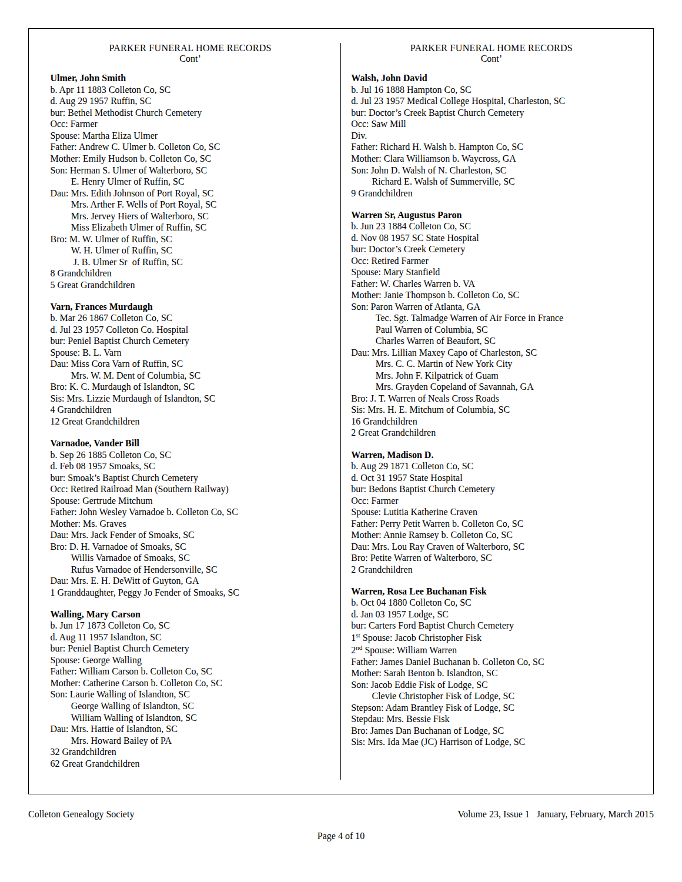PARKER FUNERAL HOME RECORDS
Cont’
Ulmer, John Smith
b. Apr 11 1883 Colleton Co, SC
d. Aug 29 1957 Ruffin, SC
bur: Bethel Methodist Church Cemetery
Occ: Farmer
Spouse: Martha Eliza Ulmer
Father: Andrew C. Ulmer b. Colleton Co, SC
Mother: Emily Hudson b. Colleton Co, SC
Son: Herman S. Ulmer of Walterboro, SC
E. Henry Ulmer of Ruffin, SC
Dau: Mrs. Edith Johnson of Port Royal, SC
Mrs. Arther F. Wells of Port Royal, SC
Mrs. Jervey Hiers of Walterboro, SC
Miss Elizabeth Ulmer of Ruffin, SC
Bro: M. W. Ulmer of Ruffin, SC
W. H. Ulmer of Ruffin, SC
J. B. Ulmer Sr of Ruffin, SC
8 Grandchildren
5 Great Grandchildren
Varn, Frances Murdaugh
b. Mar 26 1867 Colleton Co, SC
d. Jul 23 1957 Colleton Co. Hospital
bur: Peniel Baptist Church Cemetery
Spouse: B. L. Varn
Dau: Miss Cora Varn of Ruffin, SC
Mrs. W. M. Dent of Columbia, SC
Bro: K. C. Murdaugh of Islandton, SC
Sis: Mrs. Lizzie Murdaugh of Islandton, SC
4 Grandchildren
12 Great Grandchildren
Varnadoe, Vander Bill
b. Sep 26 1885 Colleton Co, SC
d. Feb 08 1957 Smoaks, SC
bur: Smoak’s Baptist Church Cemetery
Occ: Retired Railroad Man (Southern Railway)
Spouse: Gertrude Mitchum
Father: John Wesley Varnadoe b. Colleton Co, SC
Mother: Ms. Graves
Dau: Mrs. Jack Fender of Smoaks, SC
Bro: D. H. Varnadoe of Smoaks, SC
Willis Varnadoe of Smoaks, SC
Rufus Varnadoe of Hendersonville, SC
Dau: Mrs. E. H. DeWitt of Guyton, GA
1 Granddaughter, Peggy Jo Fender of Smoaks, SC
Walling, Mary Carson
b. Jun 17 1873 Colleton Co, SC
d. Aug 11 1957 Islandton, SC
bur: Peniel Baptist Church Cemetery
Spouse: George Walling
Father: William Carson b. Colleton Co, SC
Mother: Catherine Carson b. Colleton Co, SC
Son: Laurie Walling of Islandton, SC
George Walling of Islandton, SC
William Walling of Islandton, SC
Dau: Mrs. Hattie of Islandton, SC
Mrs. Howard Bailey of PA
32 Grandchildren
62 Great Grandchildren
PARKER FUNERAL HOME RECORDS
Cont’
Walsh, John David
b. Jul 16 1888 Hampton Co, SC
d. Jul 23 1957 Medical College Hospital, Charleston, SC
bur: Doctor’s Creek Baptist Church Cemetery
Occ: Saw Mill
Div.
Father: Richard H. Walsh b. Hampton Co, SC
Mother: Clara Williamson b. Waycross, GA
Son: John D. Walsh of N. Charleston, SC
Richard E. Walsh of Summerville, SC
9 Grandchildren
Warren Sr, Augustus Paron
b. Jun 23 1884 Colleton Co, SC
d. Nov 08 1957 SC State Hospital
bur: Doctor’s Creek Cemetery
Occ: Retired Farmer
Spouse: Mary Stanfield
Father: W. Charles Warren b. VA
Mother: Janie Thompson b. Colleton Co, SC
Son: Paron Warren of Atlanta, GA
Tec. Sgt. Talmadge Warren of Air Force in France
Paul Warren of Columbia, SC
Charles Warren of Beaufort, SC
Dau: Mrs. Lillian Maxey Capo of Charleston, SC
Mrs. C. C. Martin of New York City
Mrs. John F. Kilpatrick of Guam
Mrs. Grayden Copeland of Savannah, GA
Bro: J. T. Warren of Neals Cross Roads
Sis: Mrs. H. E. Mitchum of Columbia, SC
16 Grandchildren
2 Great Grandchildren
Warren, Madison D.
b. Aug 29 1871 Colleton Co, SC
d. Oct 31 1957 State Hospital
bur: Bedons Baptist Church Cemetery
Occ: Farmer
Spouse: Lutitia Katherine Craven
Father: Perry Petit Warren b. Colleton Co, SC
Mother: Annie Ramsey b. Colleton Co, SC
Dau: Mrs. Lou Ray Craven of Walterboro, SC
Bro: Petite Warren of Walterboro, SC
2 Grandchildren
Warren, Rosa Lee Buchanan Fisk
b. Oct 04 1880 Colleton Co, SC
d. Jan 03 1957 Lodge, SC
bur: Carters Ford Baptist Church Cemetery
1st Spouse: Jacob Christopher Fisk
2nd Spouse: William Warren
Father: James Daniel Buchanan b. Colleton Co, SC
Mother: Sarah Benton b. Islandton, SC
Son: Jacob Eddie Fisk of Lodge, SC
Clevie Christopher Fisk of Lodge, SC
Stepson: Adam Brantley Fisk of Lodge, SC
Stepdau: Mrs. Bessie Fisk
Bro: James Dan Buchanan of Lodge, SC
Sis: Mrs. Ida Mae (JC) Harrison of Lodge, SC
Colleton Genealogy Society
Volume 23, Issue 1 January, February, March 2015
Page 4 of 10